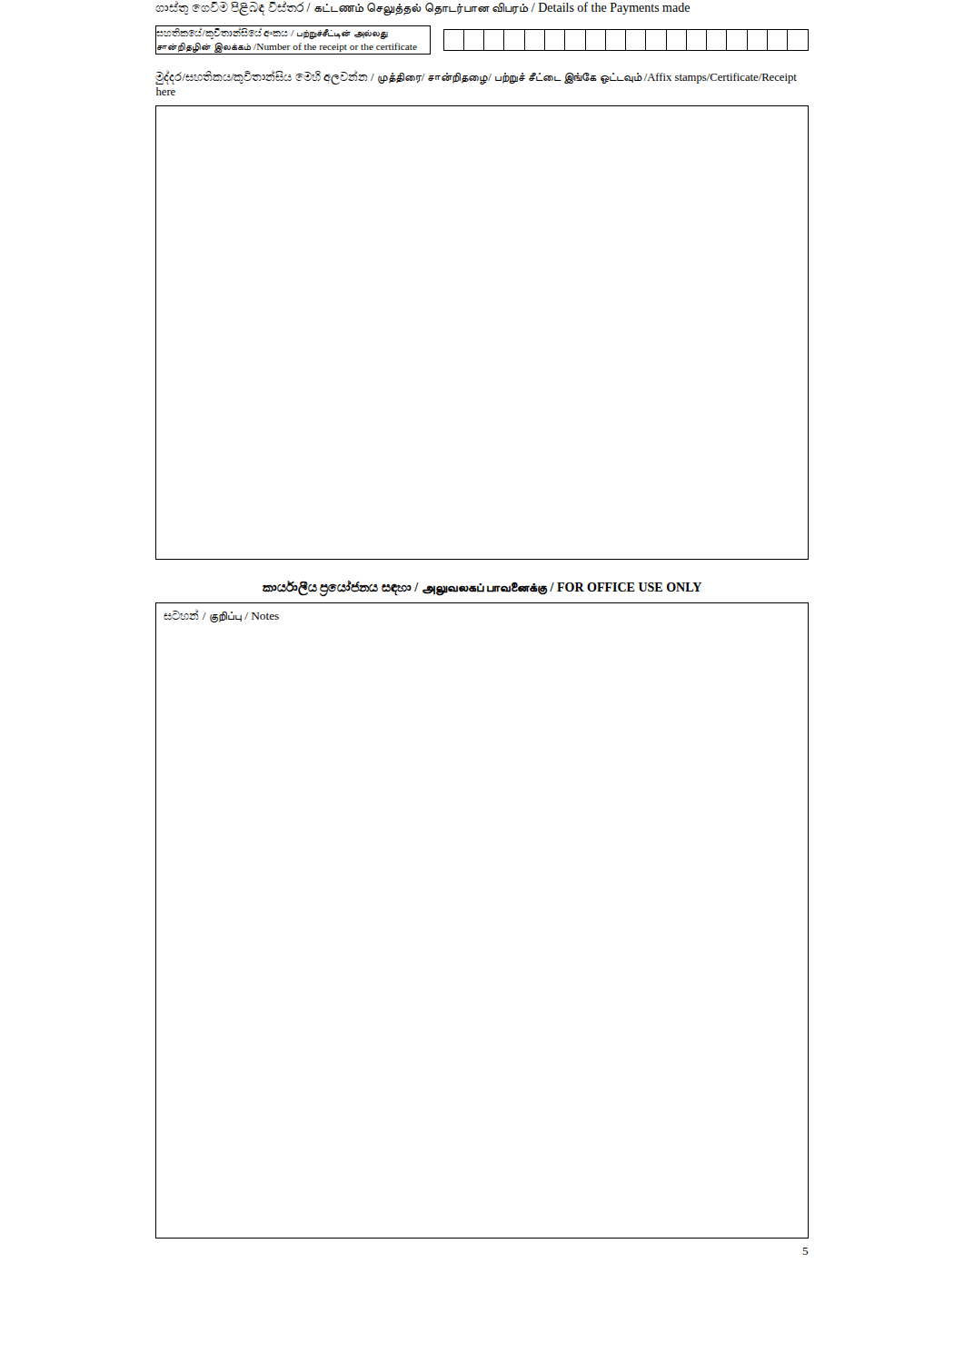ගාස්තු ගෙවීම පිළිබඳ විස්තර / கட்டணம் செலுத்தல் தொடர்பான விபரம் / Details of the Payments made
| සහතිකයේ/කුවිතාන්සියේ අංකය / பற்றுச்சீட்டின் அல்லது சான்றிதழின் இலக்கம் /Number of the receipt or the certificate | | |
මුද්දර/සහතිකය/කුවිතාන්සිය මෙහි අලවන්න / முத்திரை/ சான்றிதழை/ பற்றுச் சீட்டை இங்கே ஒட்டவும் /Affix stamps/Certificate/Receipt here
කාර්යාලීය ප්‍රයෝජනය සඳහා / அலுவலகப் பாவனைக்கு / FOR OFFICE USE ONLY
සටහන් / குறிப்பு / Notes
5